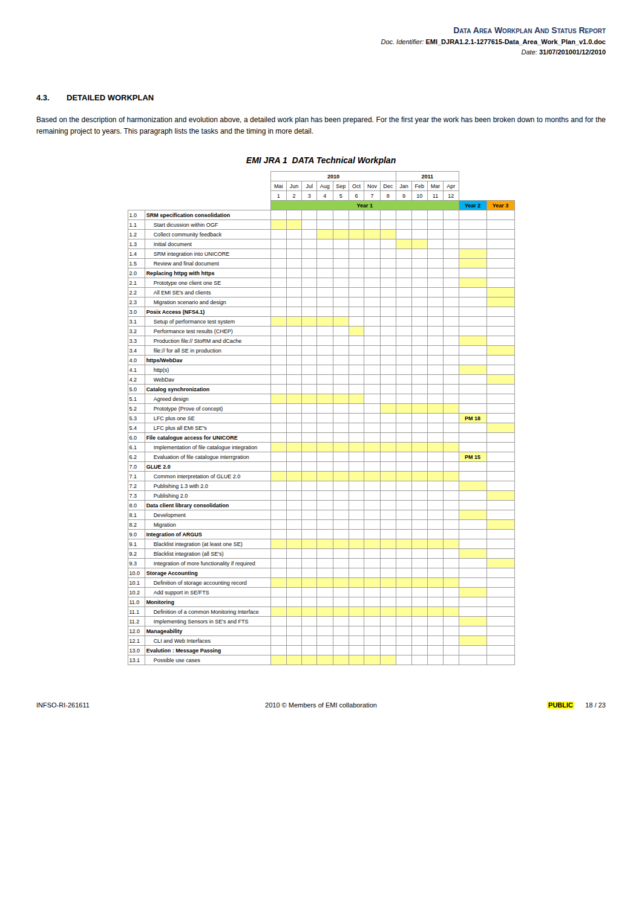Data Area Workplan And Status Report
Doc. Identifier: EMI_DJRA1.2.1-1277615-Data_Area_Work_Plan_v1.0.doc
Date: 31/07/201001/12/2010
4.3. DETAILED WORKPLAN
Based on the description of harmonization and evolution above, a detailed work plan has been prepared. For the first year the work has been broken down to months and for the remaining project to years. This paragraph lists the tasks and the timing in more detail.
EMI JRA 1 DATA Technical Workplan
| | | 2010 | 2011 | | |
| | | Mai | Jun | Jul | Aug | Sep | Oct | Nov | Dec | Jan | Feb | Mar | Apr | | |
| | | 1 | 2 | 3 | 4 | 5 | 6 | 7 | 8 | 9 | 10 | 11 | 12 | | |
| | | Year 1 | Year 2 | Year 3 |
| 1.0 | SRM specification consolidation | | | | | | | | | | | | | | |
| 1.1 | Start dicussion within OGF | | | | | | | | | | | | | | |
| 1.2 | Collect community feedback | | | | | | | | | | | | | | |
| 1.3 | Initial document | | | | | | | | | | | | | | |
| 1.4 | SRM integration into UNICORE | | | | | | | | | | | | | | |
| 1.5 | Review and final document | | | | | | | | | | | | | | |
| 2.0 | Replacing httpg with https | | | | | | | | | | | | | | |
| 2.1 | Prototype one client one SE | | | | | | | | | | | | | | |
| 2.2 | All EMI SE's and clients | | | | | | | | | | | | | | |
| 2.3 | Migration scenario and design | | | | | | | | | | | | | | |
| 3.0 | Posix Access (NFS4.1) | | | | | | | | | | | | | | |
| 3.1 | Setup of performance test system | | | | | | | | | | | | | | |
| 3.2 | Performance test results (CHEP) | | | | | | | | | | | | | | |
| 3.3 | Production file:// StoRM and dCache | | | | | | | | | | | | | | |
| 3.4 | file:// for all SE in production | | | | | | | | | | | | | | |
| 4.0 | https/WebDav | | | | | | | | | | | | | | |
| 4.1 | http(s) | | | | | | | | | | | | | | |
| 4.2 | WebDav | | | | | | | | | | | | | | |
| 5.0 | Catalog synchronization | | | | | | | | | | | | | | |
| 5.1 | Agreed design | | | | | | | | | | | | | | |
| 5.2 | Prototype (Prove of concept) | | | | | | | | | | | | | | |
| 5.3 | LFC plus one SE | | | | | | | | | | | | | PM 18 | |
| 5.4 | LFC plus all EMI SE"s | | | | | | | | | | | | | | |
| 6.0 | File catalogue access for UNICORE | | | | | | | | | | | | | | |
| 6.1 | Implementation of file catalogue integration | | | | | | | | | | | | | | |
| 6.2 | Evaluation of file catalogue interrgration | | | | | | | | | | | | | PM 15 | |
| 7.0 | GLUE 2.0 | | | | | | | | | | | | | | |
| 7.1 | Common interpretation of GLUE 2.0 | | | | | | | | | | | | | | |
| 7.2 | Publishing 1.3 with 2.0 | | | | | | | | | | | | | | |
| 7.3 | Publishing 2.0 | | | | | | | | | | | | | | |
| 8.0 | Data client library consolidation | | | | | | | | | | | | | | |
| 8.1 | Development | | | | | | | | | | | | | | |
| 8.2 | Migration | | | | | | | | | | | | | | |
| 9.0 | Integration of ARGUS | | | | | | | | | | | | | | |
| 9.1 | Blacklist integration (at least one SE) | | | | | | | | | | | | | | |
| 9.2 | Blacklist integration (all SE's) | | | | | | | | | | | | | | |
| 9.3 | Integration of more functionality if required | | | | | | | | | | | | | | |
| 10.0 | Storage Accounting | | | | | | | | | | | | | | |
| 10.1 | Definition of storage accounting record | | | | | | | | | | | | | | |
| 10.2 | Add support in SE/FTS | | | | | | | | | | | | | | |
| 11.0 | Monitoring | | | | | | | | | | | | | | |
| 11.1 | Definition of a common Monitoring Interface | | | | | | | | | | | | | | |
| 11.2 | Implementing Sensors in SE's and FTS | | | | | | | | | | | | | | |
| 12.0 | Manageability | | | | | | | | | | | | | | |
| 12.1 | CLI and Web Interfaces | | | | | | | | | | | | | | |
| 13.0 | Evalution : Message Passing | | | | | | | | | | | | | | |
| 13.1 | Possible use cases | | | | | | | | | | | | | | |
INFSO-RI-261611
2010 © Members of EMI collaboration
PUBLIC 18 / 23